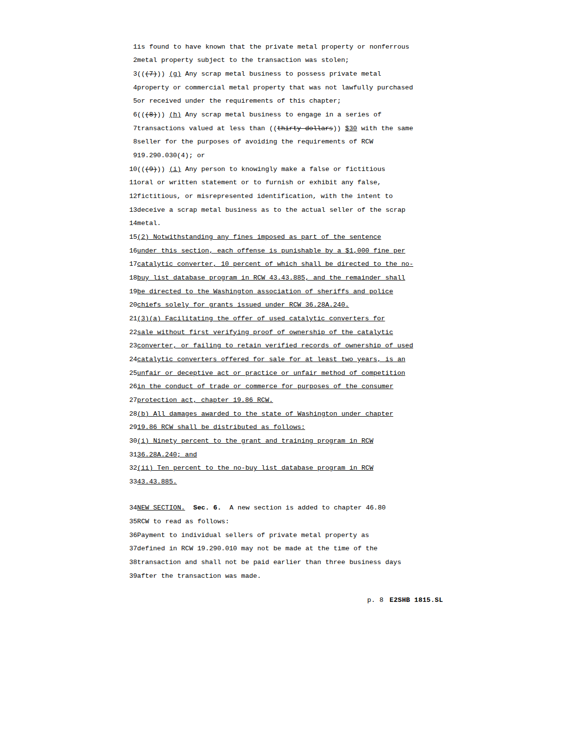| 1 | is found to have known that the private metal property or nonferrous |
| 2 | metal property subject to the transaction was stolen; |
| 3 | (( (7) )) (g) Any scrap metal business to possess private metal |
| 4 | property or commercial metal property that was not lawfully purchased |
| 5 | or received under the requirements of this chapter; |
| 6 | (( (8) )) (h) Any scrap metal business to engage in a series of |
| 7 | transactions valued at less than (( thirty dollars )) $30 with the same |
| 8 | seller for the purposes of avoiding the requirements of RCW |
| 9 | 19.290.030(4); or |
| 10 | (( (9) )) (i) Any person to knowingly make a false or fictitious |
| 11 | oral or written statement or to furnish or exhibit any false, |
| 12 | fictitious, or misrepresented identification, with the intent to |
| 13 | deceive a scrap metal business as to the actual seller of the scrap |
| 14 | metal. |
| 15 | (2) Notwithstanding any fines imposed as part of the sentence |
| 16 | under this section, each offense is punishable by a $1,000 fine per |
| 17 | catalytic converter, 10 percent of which shall be directed to the no- |
| 18 | buy list database program in RCW 43.43.885, and the remainder shall |
| 19 | be directed to the Washington association of sheriffs and police |
| 20 | chiefs solely for grants issued under RCW 36.28A.240. |
| 21 | (3)(a) Facilitating the offer of used catalytic converters for |
| 22 | sale without first verifying proof of ownership of the catalytic |
| 23 | converter, or failing to retain verified records of ownership of used |
| 24 | catalytic converters offered for sale for at least two years, is an |
| 25 | unfair or deceptive act or practice or unfair method of competition |
| 26 | in the conduct of trade or commerce for purposes of the consumer |
| 27 | protection act, chapter 19.86 RCW. |
| 28 | (b) All damages awarded to the state of Washington under chapter |
| 29 | 19.86 RCW shall be distributed as follows: |
| 30 | (i) Ninety percent to the grant and training program in RCW |
| 31 | 36.28A.240; and |
| 32 | (ii) Ten percent to the no-buy list database program in RCW |
| 33 | 43.43.885. |
| 34 | NEW SECTION. Sec. 6. A new section is added to chapter 46.80 |
| 35 | RCW to read as follows: |
| 36 | Payment to individual sellers of private metal property as |
| 37 | defined in RCW 19.290.010 may not be made at the time of the |
| 38 | transaction and shall not be paid earlier than three business days |
| 39 | after the transaction was made. |
p. 8 E2SHB 1815.SL